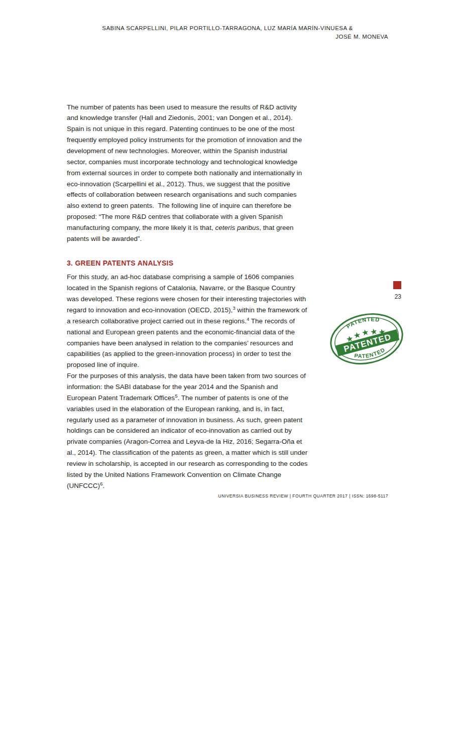SABINA SCARPELLINI, PILAR PORTILLO-TARRAGONA, LUZ MARÍA MARÍN-VINUESA & JOSÉ M. MONEVA
The number of patents has been used to measure the results of R&D activity and knowledge transfer (Hall and Ziedonis, 2001; van Dongen et al., 2014).
Spain is not unique in this regard. Patenting continues to be one of the most frequently employed policy instruments for the promotion of innovation and the development of new technologies. Moreover, within the Spanish industrial sector, companies must incorporate technology and technological knowledge from external sources in order to compete both nationally and internationally in eco-innovation (Scarpellini et al., 2012). Thus, we suggest that the positive effects of collaboration between research organisations and such companies also extend to green patents. The following line of inquire can therefore be proposed: “The more R&D centres that collaborate with a given Spanish manufacturing company, the more likely it is that, ceteris paribus, that green patents will be awarded”.
3. GREEN PATENTS ANALYSIS
For this study, an ad-hoc database comprising a sample of 1606 companies located in the Spanish regions of Catalonia, Navarre, or the Basque Country was developed. These regions were chosen for their interesting trajectories with regard to innovation and eco-innovation (OECD, 2015),3 within the framework of a research collaborative project carried out in these regions.4 The records of national and European green patents and the economic-financial data of the companies have been analysed in relation to the companies’ resources and capabilities (as applied to the green-innovation process) in order to test the proposed line of inquire.
For the purposes of this analysis, the data have been taken from two sources of information: the SABI database for the year 2014 and the Spanish and European Patent Trademark Offices5. The number of patents is one of the variables used in the elaboration of the European ranking, and is, in fact, regularly used as a parameter of innovation in business. As such, green patent holdings can be considered an indicator of eco-innovation as carried out by private companies (Aragon-Correa and Leyva-de la Hiz, 2016; Segarra-Oña et al., 2014). The classification of the patents as green, a matter which is still under review in scholarship, is accepted in our research as corresponding to the codes listed by the United Nations Framework Convention on Climate Change (UNFCCC)6.
23
PATENTED PATENTED PATENTED
Universia Business Review | Fourth Quarter 2017 | ISSN: 1698-5117